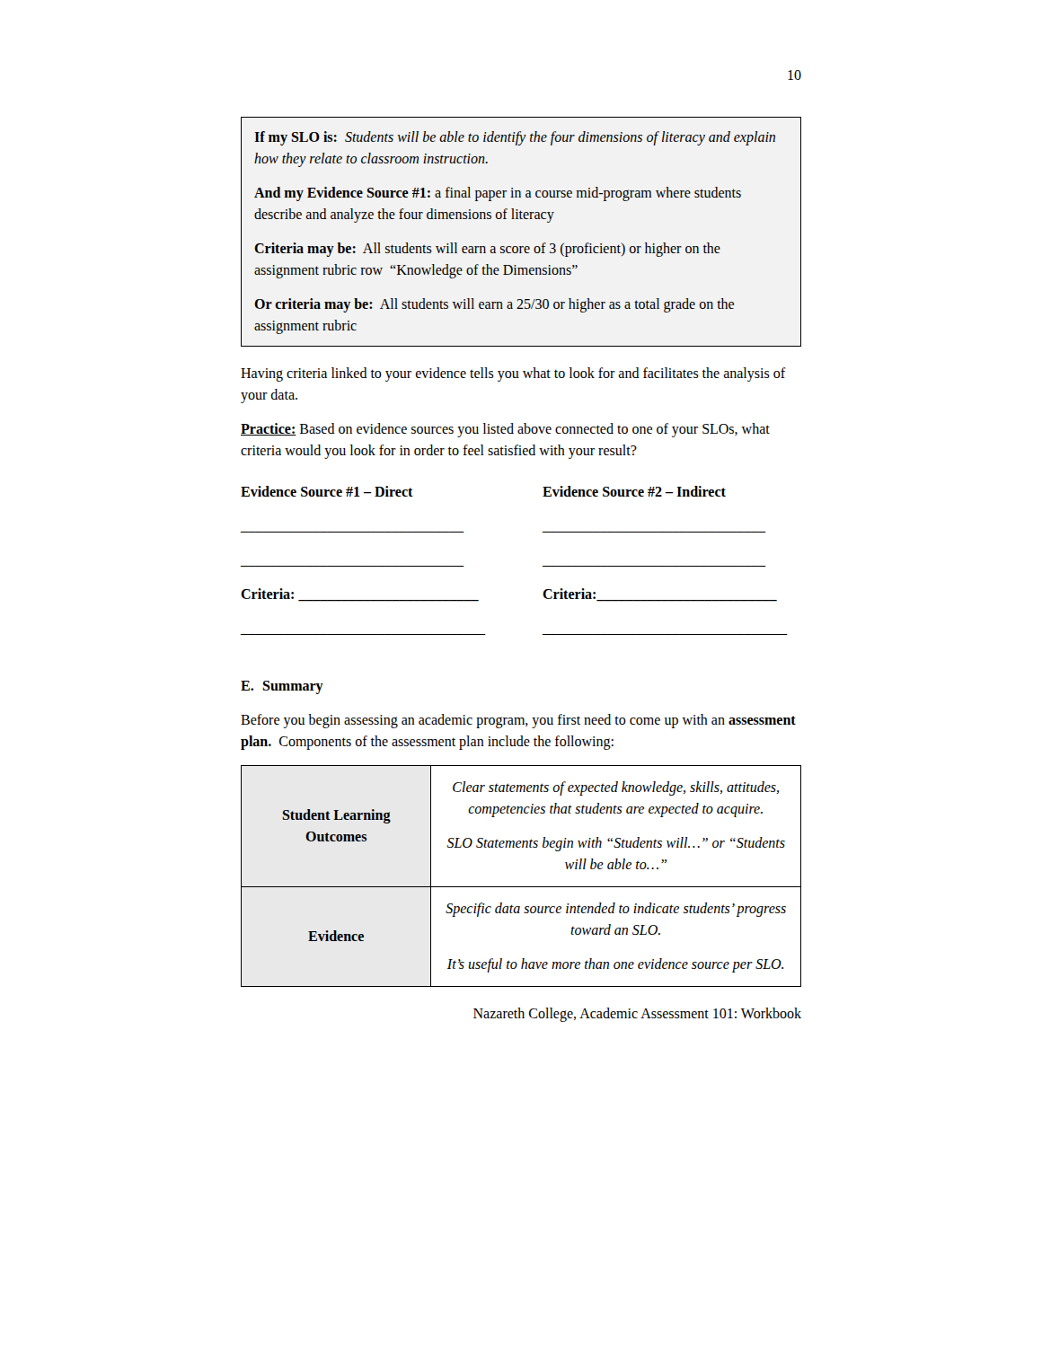10
If my SLO is: Students will be able to identify the four dimensions of literacy and explain how they relate to classroom instruction.
And my Evidence Source #1: a final paper in a course mid-program where students describe and analyze the four dimensions of literacy
Criteria may be: All students will earn a score of 3 (proficient) or higher on the assignment rubric row “Knowledge of the Dimensions”
Or criteria may be: All students will earn a 25/30 or higher as a total grade on the assignment rubric
Having criteria linked to your evidence tells you what to look for and facilitates the analysis of your data.
Practice: Based on evidence sources you listed above connected to one of your SLOs, what criteria would you look for in order to feel satisfied with your result?
Evidence Source #1 – Direct
_______________________________ _______________________________ Criteria: _________________________ __________________________________
Evidence Source #2 – Indirect
_______________________________ _______________________________ Criteria:_________________________ __________________________________
E. Summary
Before you begin assessing an academic program, you first need to come up with an assessment plan. Components of the assessment plan include the following:
| Student Learning Outcomes | Clear statements of expected knowledge, skills, attitudes, competencies that students are expected to acquire. SLO Statements begin with “Students will…” or “Students will be able to…” |
| Evidence | Specific data source intended to indicate students’ progress toward an SLO. It’s useful to have more than one evidence source per SLO. |
Nazareth College, Academic Assessment 101: Workbook